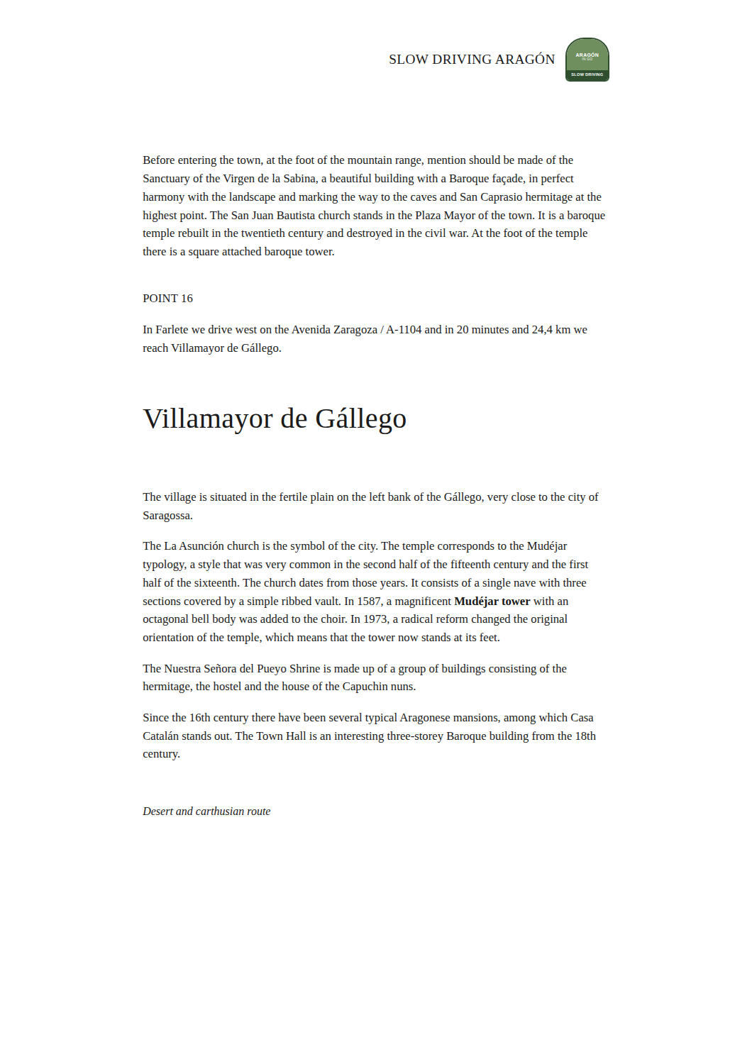SLOW DRIVING ARAGÓN
ARAGÓN IN GO
SLOW DRIVING
Before entering the town, at the foot of the mountain range, mention should be made of the Sanctuary of the Virgen de la Sabina, a beautiful building with a Baroque façade, in perfect harmony with the landscape and marking the way to the caves and San Caprasio hermitage at the highest point. The San Juan Bautista church stands in the Plaza Mayor of the town. It is a baroque temple rebuilt in the twentieth century and destroyed in the civil war. At the foot of the temple there is a square attached baroque tower.
POINT 16
In Farlete we drive west on the Avenida Zaragoza / A-1104 and in 20 minutes and 24,4 km we reach Villamayor de Gállego.
Villamayor de Gállego
The village is situated in the fertile plain on the left bank of the Gállego, very close to the city of Saragossa.
The La Asunción church is the symbol of the city. The temple corresponds to the Mudéjar typology, a style that was very common in the second half of the fifteenth century and the first half of the sixteenth. The church dates from those years. It consists of a single nave with three sections covered by a simple ribbed vault. In 1587, a magnificent Mudéjar tower with an octagonal bell body was added to the choir. In 1973, a radical reform changed the original orientation of the temple, which means that the tower now stands at its feet.
The Nuestra Señora del Pueyo Shrine is made up of a group of buildings consisting of the hermitage, the hostel and the house of the Capuchin nuns.
Since the 16th century there have been several typical Aragonese mansions, among which Casa Catalán stands out. The Town Hall is an interesting three-storey Baroque building from the 18th century.
Desert and carthusian route